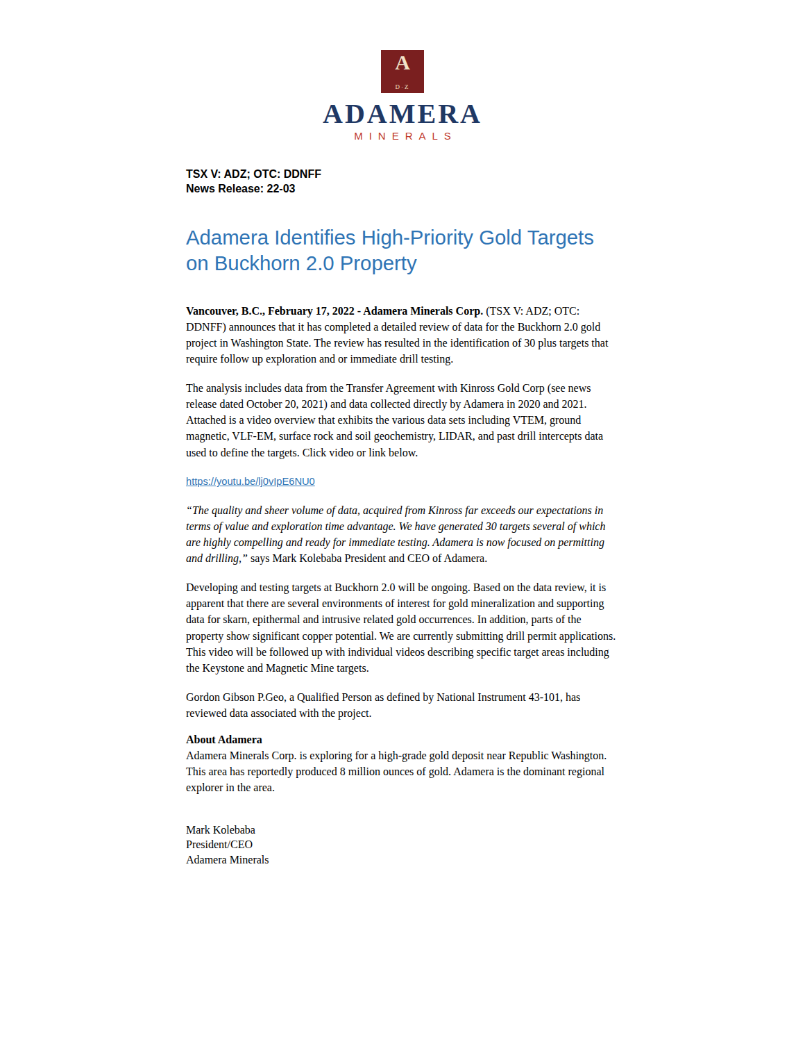A
D·Z
ADAMERA
MINERALS
TSX V: ADZ; OTC: DDNFF
News Release: 22-03
Adamera Identifies High-Priority Gold Targets on Buckhorn 2.0 Property
Vancouver, B.C., February 17, 2022 - Adamera Minerals Corp. (TSX V: ADZ; OTC: DDNFF) announces that it has completed a detailed review of data for the Buckhorn 2.0 gold project in Washington State. The review has resulted in the identification of 30 plus targets that require follow up exploration and or immediate drill testing.
The analysis includes data from the Transfer Agreement with Kinross Gold Corp (see news release dated October 20, 2021) and data collected directly by Adamera in 2020 and 2021. Attached is a video overview that exhibits the various data sets including VTEM, ground magnetic, VLF-EM, surface rock and soil geochemistry, LIDAR, and past drill intercepts data used to define the targets. Click video or link below.
https://youtu.be/lj0vIpE6NU0
“The quality and sheer volume of data, acquired from Kinross far exceeds our expectations in terms of value and exploration time advantage. We have generated 30 targets several of which are highly compelling and ready for immediate testing. Adamera is now focused on permitting and drilling,” says Mark Kolebaba President and CEO of Adamera.
Developing and testing targets at Buckhorn 2.0 will be ongoing. Based on the data review, it is apparent that there are several environments of interest for gold mineralization and supporting data for skarn, epithermal and intrusive related gold occurrences. In addition, parts of the property show significant copper potential. We are currently submitting drill permit applications. This video will be followed up with individual videos describing specific target areas including the Keystone and Magnetic Mine targets.
Gordon Gibson P.Geo, a Qualified Person as defined by National Instrument 43-101, has reviewed data associated with the project.
About Adamera
Adamera Minerals Corp. is exploring for a high-grade gold deposit near Republic Washington. This area has reportedly produced 8 million ounces of gold. Adamera is the dominant regional explorer in the area.
Mark Kolebaba
President/CEO
Adamera Minerals